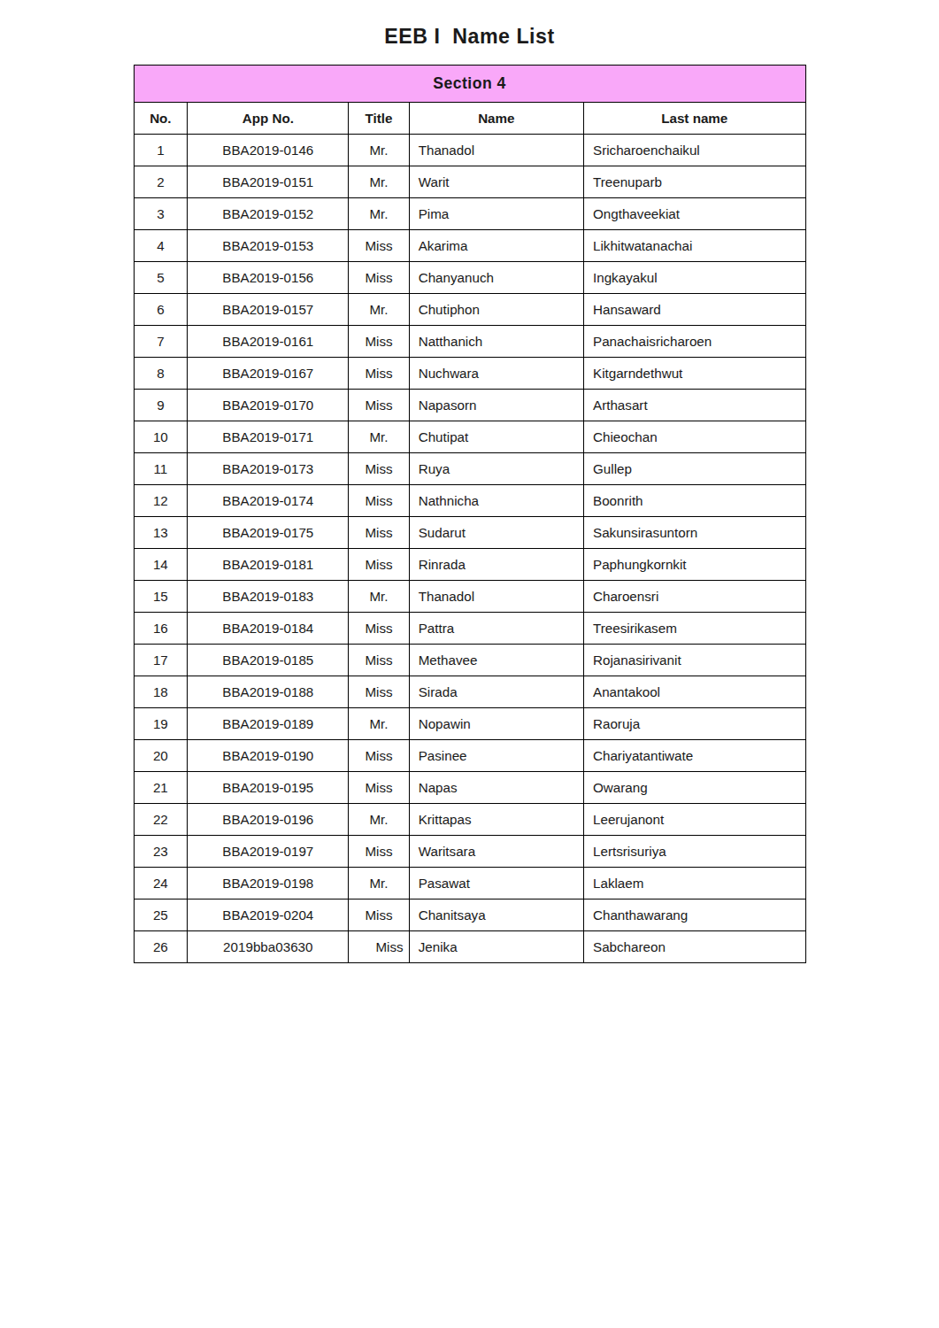EEB I Name List
Section 4
| No. | App No. | Title | Name | Last name |
| --- | --- | --- | --- | --- |
| 1 | BBA2019-0146 | Mr. | Thanadol | Sricharoenchaikul |
| 2 | BBA2019-0151 | Mr. | Warit | Treenuparb |
| 3 | BBA2019-0152 | Mr. | Pima | Ongthaveekiat |
| 4 | BBA2019-0153 | Miss | Akarima | Likhitwatanachai |
| 5 | BBA2019-0156 | Miss | Chanyanuch | Ingkayakul |
| 6 | BBA2019-0157 | Mr. | Chutiphon | Hansaward |
| 7 | BBA2019-0161 | Miss | Natthanich | Panachaisricharoen |
| 8 | BBA2019-0167 | Miss | Nuchwara | Kitgarndethwut |
| 9 | BBA2019-0170 | Miss | Napasorn | Arthasart |
| 10 | BBA2019-0171 | Mr. | Chutipat | Chieochan |
| 11 | BBA2019-0173 | Miss | Ruya | Gullep |
| 12 | BBA2019-0174 | Miss | Nathnicha | Boonrith |
| 13 | BBA2019-0175 | Miss | Sudarut | Sakunsirasuntorn |
| 14 | BBA2019-0181 | Miss | Rinrada | Paphungkornkit |
| 15 | BBA2019-0183 | Mr. | Thanadol | Charoensri |
| 16 | BBA2019-0184 | Miss | Pattra | Treesirikasem |
| 17 | BBA2019-0185 | Miss | Methavee | Rojanasirivanit |
| 18 | BBA2019-0188 | Miss | Sirada | Anantakool |
| 19 | BBA2019-0189 | Mr. | Nopawin | Raoruja |
| 20 | BBA2019-0190 | Miss | Pasinee | Chariyatantiwate |
| 21 | BBA2019-0195 | Miss | Napas | Owarang |
| 22 | BBA2019-0196 | Mr. | Krittapas | Leerujanont |
| 23 | BBA2019-0197 | Miss | Waritsara | Lertsrisuriya |
| 24 | BBA2019-0198 | Mr. | Pasawat | Laklaem |
| 25 | BBA2019-0204 | Miss | Chanitsaya | Chanthawarang |
| 26 | 2019bba03630 | Miss | Jenika | Sabchareon |